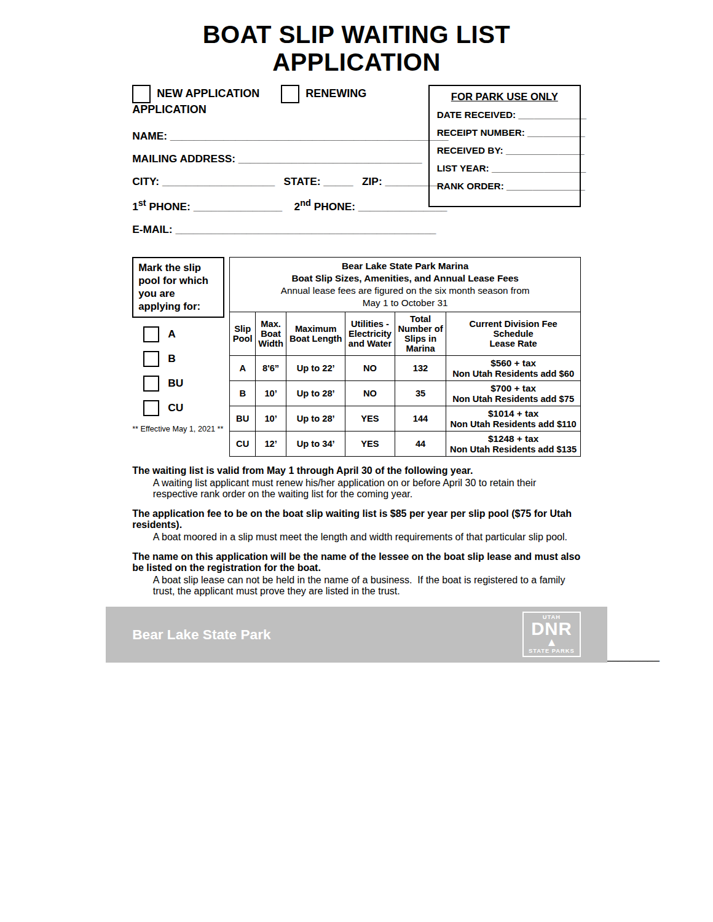BOAT SLIP WAITING LIST APPLICATION
NEW APPLICATION RENEWING APPLICATION
NAME: _______________________________________________
MAILING ADDRESS: _______________________________
CITY: ___________________ STATE: _____ ZIP: __________
1st PHONE: _______________ 2nd PHONE: _______________
E-MAIL: ____________________________________________
FOR PARK USE ONLY
DATE RECEIVED: _____________
RECEIPT NUMBER: ___________
RECEIVED BY: _______________
LIST YEAR: __________________
RANK ORDER: _______________
Mark the slip pool for which you are applying for:
A
B
BU
CU
** Effective May 1, 2021 **
| Bear Lake State Park Marina Boat Slip Sizes, Amenities, and Annual Lease Fees Annual lease fees are figured on the six month season from May 1 to October 31 |
| Slip Pool | Max. Boat Width | Maximum Boat Length | Utilities - Electricity and Water | Total Number of Slips in Marina | Current Division Fee Schedule Lease Rate |
| A | 8'6” | Up to 22’ | NO | 132 | $560 + tax Non Utah Residents add $60 |
| B | 10’ | Up to 28’ | NO | 35 | $700 + tax Non Utah Residents add $75 |
| BU | 10’ | Up to 28’ | YES | 144 | $1014 + tax Non Utah Residents add $110 |
| CU | 12’ | Up to 34’ | YES | 44 | $1248 + tax Non Utah Residents add $135 |
The waiting list is valid from May 1 through April 30 of the following year.
A waiting list applicant must renew his/her application on or before April 30 to retain their respective rank order on the waiting list for the coming year.
The application fee to be on the boat slip waiting list is $85 per year per slip pool ($75 for Utah residents).
A boat moored in a slip must meet the length and width requirements of that particular slip pool.
The name on this application will be the name of the lessee on the boat slip lease and must also be listed on the registration for the boat.
A boat slip lease can not be held in the name of a business. If the boat is registered to a family trust, the applicant must prove they are listed in the trust.
Upon signing this application, the undersigned applicant acknowledges that he/she has fully read and understands the information on this application and the waiting list rules on the reverse side of this form.
Signature: ______________________________________________ Date: ___________________________
Bear Lake State Park
UTAH
DNR
▲
STATE PARKS